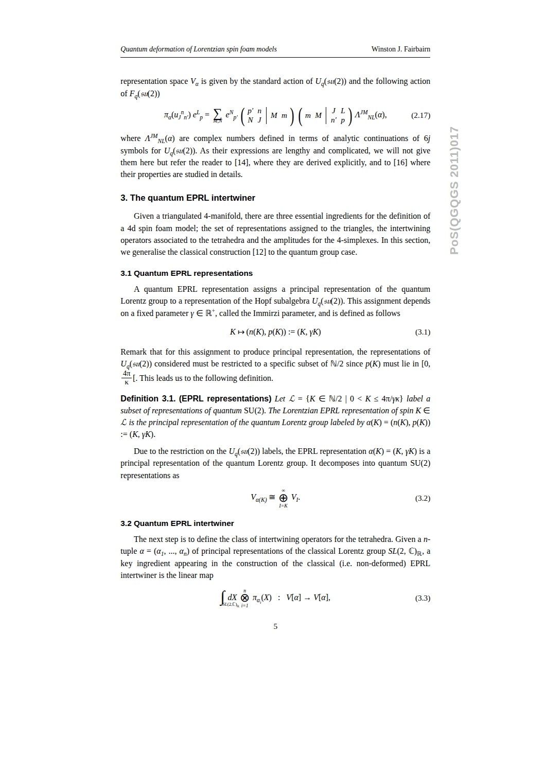Quantum deformation of Lorentzian spin foam models Winston J. Fairbairn
PoS(QGQGS 2011)017
representation space Vα is given by the standard action of Uq(𝔰𝔲(2)) and the following action of Fq(𝔰𝔲(2))
πα(uJnn′) eLp = ∑M,N eNp′ ( p′n NJ M m ) ( m M JL n′p ) ΛJMNL(α),
(2.17)
where ΛJMNL(α) are complex numbers defined in terms of analytic continuations of 6j symbols for Uq(𝔰𝔲(2)). As their expressions are lengthy and complicated, we will not give them here but refer the reader to [14], where they are derived explicitly, and to [16] where their properties are studied in details.
3. The quantum EPRL intertwiner
Given a triangulated 4-manifold, there are three essential ingredients for the definition of a 4d spin foam model; the set of representations assigned to the triangles, the intertwining operators associated to the tetrahedra and the amplitudes for the 4-simplexes. In this section, we generalise the classical construction [12] to the quantum group case.
3.1 Quantum EPRL representations
A quantum EPRL representation assigns a principal representation of the quantum Lorentz group to a representation of the Hopf subalgebra Uq(𝔰𝔲(2)). This assignment depends on a fixed parameter γ ∈ ℝ+, called the Immirzi parameter, and is defined as follows
K ↦ (n(K), p(K)) := (K, γK)
(3.1)
Remark that for this assignment to produce principal representation, the representations of Uq(𝔰𝔲(2)) considered must be restricted to a specific subset of ℕ/2 since p(K) must lie in [0, 4π κ[. This leads us to the following definition.
Definition 3.1. (EPRL representations) Let ℒ = {K ∈ ℕ/2 | 0 < K ≤ 4π/γκ} label a subset of representations of quantum SU(2). The Lorentzian EPRL representation of spin K ∈ ℒ is the principal representation of the quantum Lorentz group labeled by α(K) = (n(K), p(K)) := (K, γK).
Due to the restriction on the Uq(𝔰𝔲(2)) labels, the EPRL representation α(K) = (K, γK) is a principal representation of the quantum Lorentz group. It decomposes into quantum SU(2) representations as
Vα(K) ≅ ∞⊕I=K VI.
(3.2)
3.2 Quantum EPRL intertwiner
The next step is to define the class of intertwining operators for the tetrahedra. Given a n-tuple α = (α1, ..., αn) of principal representations of the classical Lorentz group SL(2, ℂ)ℝ, a key ingredient appearing in the construction of the classical (i.e. non-deformed) EPRL intertwiner is the linear map
∫SL(2,ℂ)ℝ dX n⊗i=1 παi(X) : V[α] → V[α],
(3.3)
5